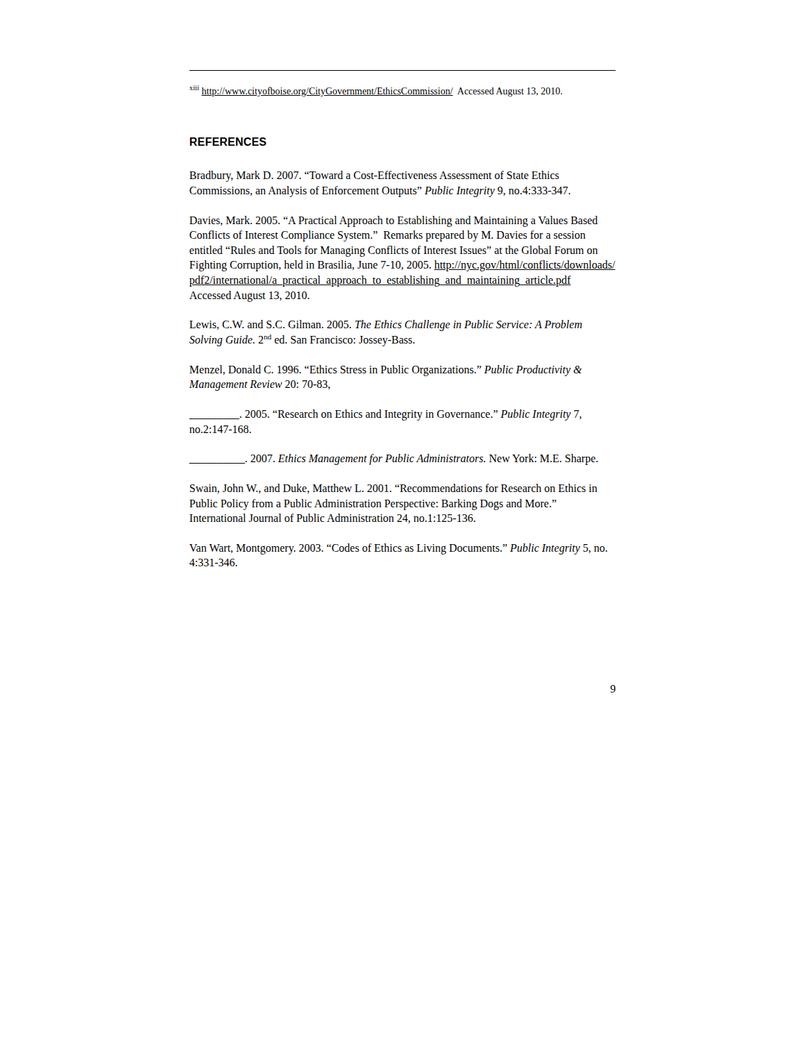xiii http://www.cityofboise.org/CityGovernment/EthicsCommission/ Accessed August 13, 2010.
REFERENCES
Bradbury, Mark D. 2007. “Toward a Cost-Effectiveness Assessment of State Ethics Commissions, an Analysis of Enforcement Outputs” Public Integrity 9, no.4:333-347.
Davies, Mark. 2005. “A Practical Approach to Establishing and Maintaining a Values Based Conflicts of Interest Compliance System.” Remarks prepared by M. Davies for a session entitled “Rules and Tools for Managing Conflicts of Interest Issues” at the Global Forum on Fighting Corruption, held in Brasilia, June 7-10, 2005. http://nyc.gov/html/conflicts/downloads/pdf2/international/a_practical_approach_to_establishing_and_maintaining_article.pdf Accessed August 13, 2010.
Lewis, C.W. and S.C. Gilman. 2005. The Ethics Challenge in Public Service: A Problem Solving Guide. 2nd ed. San Francisco: Jossey-Bass.
Menzel, Donald C. 1996. “Ethics Stress in Public Organizations.” Public Productivity & Management Review 20: 70-83,
_________. 2005. “Research on Ethics and Integrity in Governance.” Public Integrity 7, no.2:147-168.
__________. 2007. Ethics Management for Public Administrators. New York: M.E. Sharpe.
Swain, John W., and Duke, Matthew L. 2001. “Recommendations for Research on Ethics in Public Policy from a Public Administration Perspective: Barking Dogs and More.” International Journal of Public Administration 24, no.1:125-136.
Van Wart, Montgomery. 2003. “Codes of Ethics as Living Documents.” Public Integrity 5, no. 4:331-346.
9